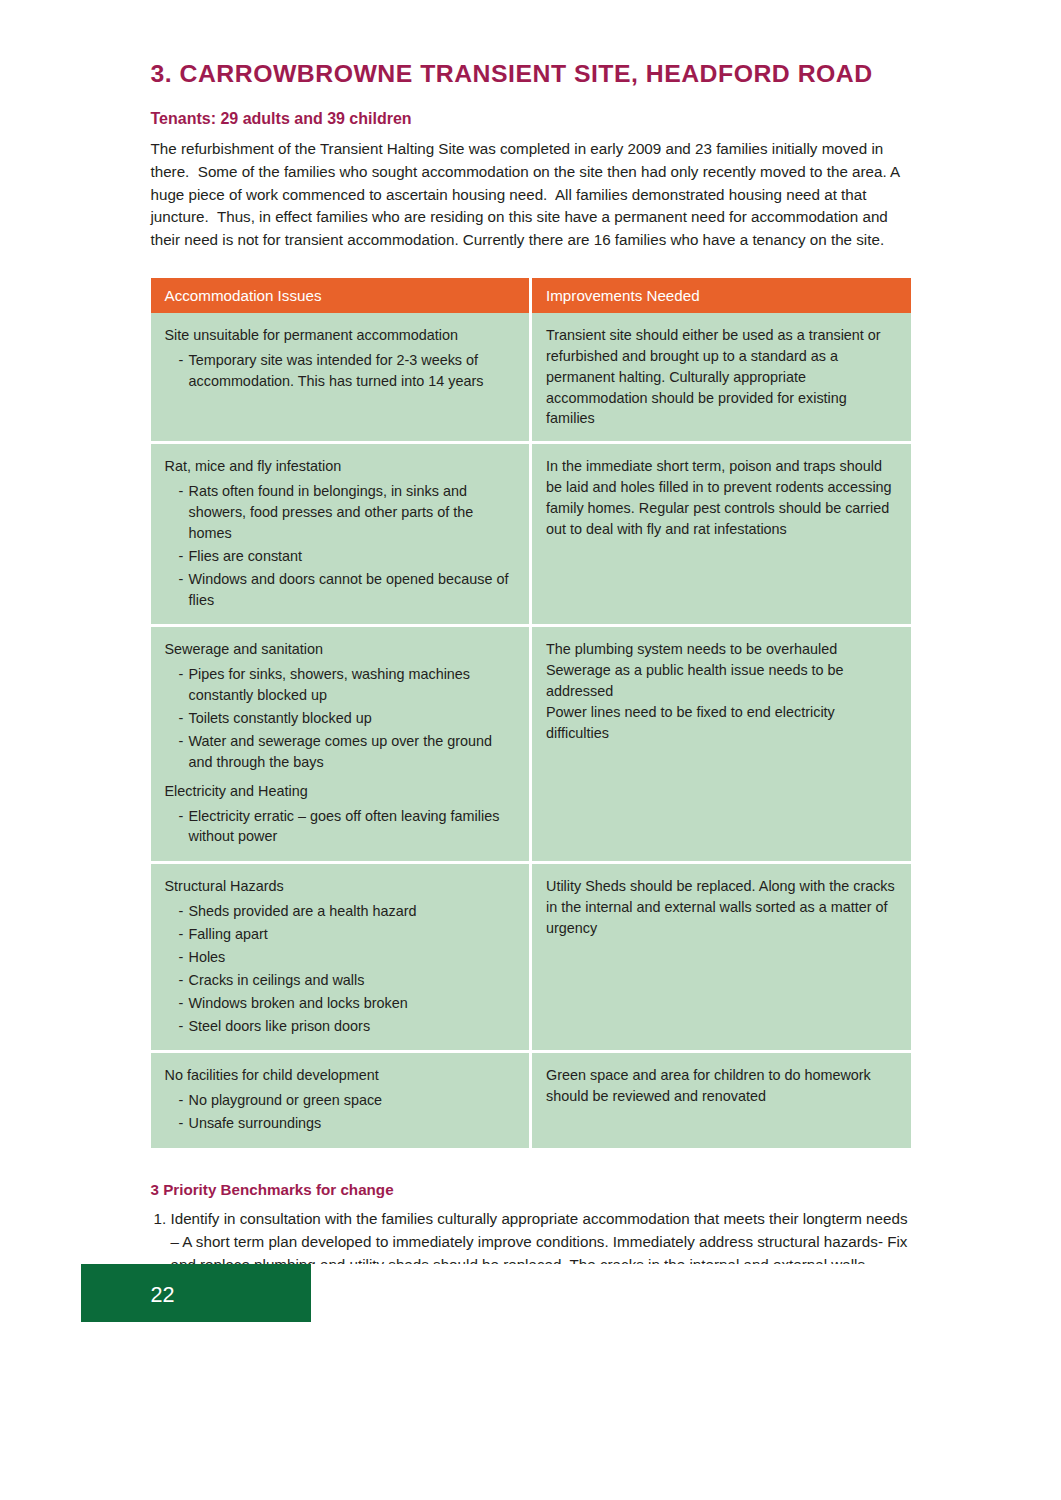3. Carrowbrowne Transient Site, Headford Road
Tenants: 29 adults and 39 children
The refurbishment of the Transient Halting Site was completed in early 2009 and 23 families initially moved in there. Some of the families who sought accommodation on the site then had only recently moved to the area. A huge piece of work commenced to ascertain housing need. All families demonstrated housing need at that juncture. Thus, in effect families who are residing on this site have a permanent need for accommodation and their need is not for transient accommodation. Currently there are 16 families who have a tenancy on the site.
| Accommodation Issues | Improvements Needed |
| --- | --- |
| Site unsuitable for permanent accommodation Temporary site was intended for 2-3 weeks of accommodation. This has turned into 14 years | Transient site should either be used as a transient or refurbished and brought up to a standard as a permanent halting. Culturally appropriate accommodation should be provided for existing families |
| Rat, mice and fly infestation Rats often found in belongings, in sinks and showers, food presses and other parts of the homes Flies are constant Windows and doors cannot be opened because of flies | In the immediate short term, poison and traps should be laid and holes filled in to prevent rodents accessing family homes. Regular pest controls should be carried out to deal with fly and rat infestations |
| Sewerage and sanitation Pipes for sinks, showers, washing machines constantly blocked up Toilets constantly blocked up Water and sewerage comes up over the ground and through the bays Electricity and Heating Electricity erratic – goes off often leaving families without power | The plumbing system needs to be overhauled Sewerage as a public health issue needs to be addressed Power lines need to be fixed to end electricity difficulties |
| Structural Hazards Sheds provided are a health hazard Falling apart Holes Cracks in ceilings and walls Windows broken and locks broken Steel doors like prison doors | Utility Sheds should be replaced. Along with the cracks in the internal and external walls sorted as a matter of urgency |
| No facilities for child development No playground or green space Unsafe surroundings | Green space and area for children to do homework should be reviewed and renovated |
3 Priority Benchmarks for change
Identify in consultation with the families culturally appropriate accommodation that meets their longterm needs – A short term plan developed to immediately improve conditions. Immediately address structural hazards- Fix and replace plumbing and utility sheds should be replaced. The cracks in the internal and external walls should be repaired. Plumbing needs to be overhauled. Sewerage as a public health issue needs to be addressed. Power lines need to be fixed to end electricity difficulties.
22